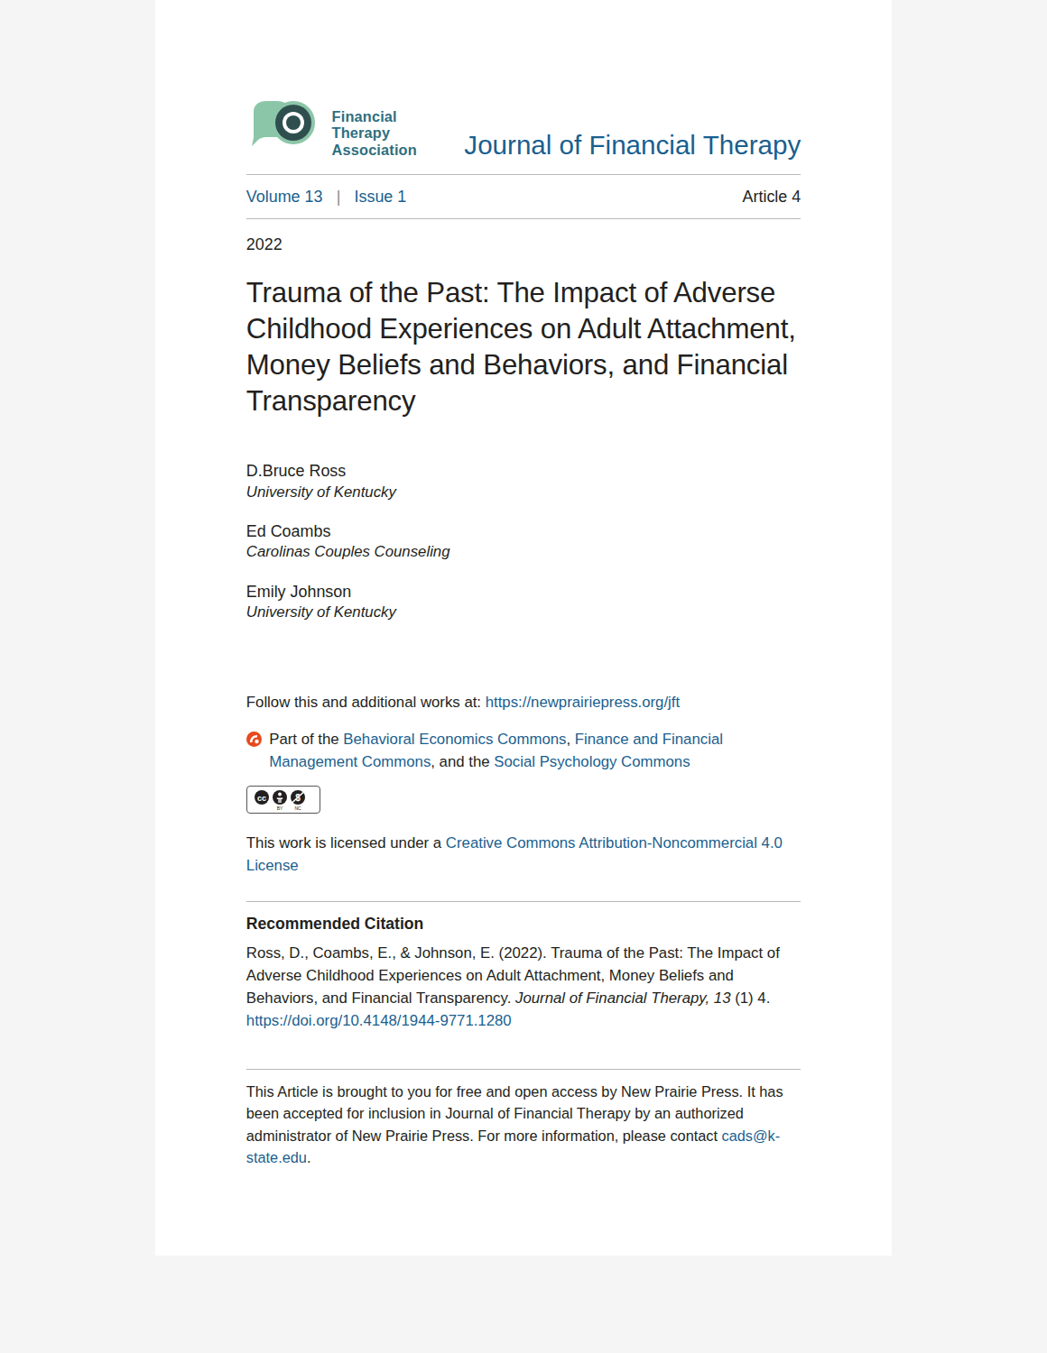Financial
Therapy
Association
Journal of Financial Therapy
Volume 13 | Issue 1
Article 4
2022
Trauma of the Past: The Impact of Adverse Childhood Experiences on Adult Attachment, Money Beliefs and Behaviors, and Financial Transparency
D.Bruce Ross
University of Kentucky
Ed Coambs
Carolinas Couples Counseling
Emily Johnson
University of Kentucky
Follow this and additional works at: https://newprairiepress.org/jft
Part of the Behavioral Economics Commons, Finance and Financial Management Commons, and the Social Psychology Commons
cc $ BY NC
This work is licensed under a Creative Commons Attribution-Noncommercial 4.0 License
Recommended Citation
Ross, D., Coambs, E., & Johnson, E. (2022). Trauma of the Past: The Impact of Adverse Childhood Experiences on Adult Attachment, Money Beliefs and Behaviors, and Financial Transparency. Journal of Financial Therapy, 13 (1) 4. https://doi.org/10.4148/1944-9771.1280
This Article is brought to you for free and open access by New Prairie Press. It has been accepted for inclusion in Journal of Financial Therapy by an authorized administrator of New Prairie Press. For more information, please contact cads@k-state.edu.